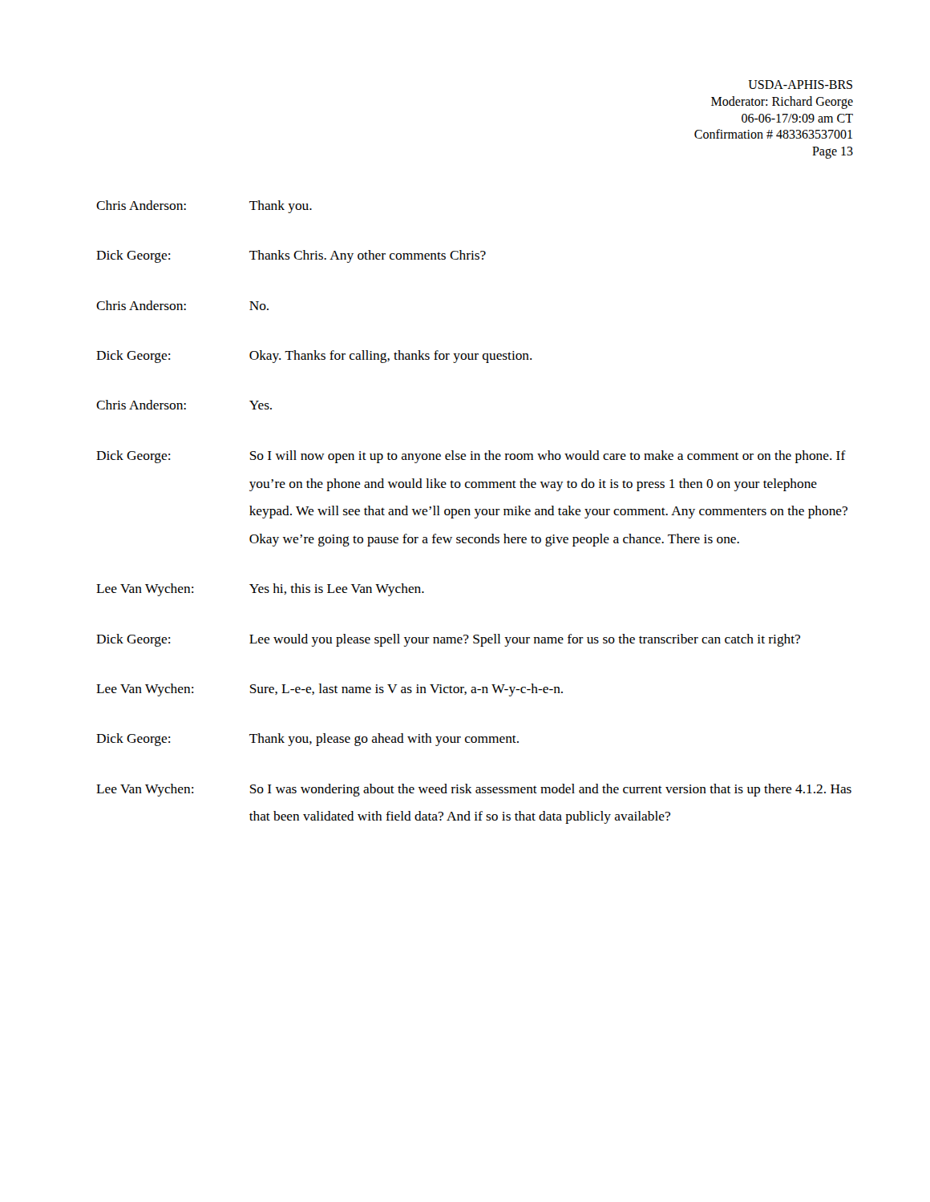USDA-APHIS-BRS
Moderator: Richard George
06-06-17/9:09 am CT
Confirmation # 483363537001
Page 13
Chris Anderson:
Thank you.
Dick George:
Thanks Chris. Any other comments Chris?
Chris Anderson:
No.
Dick George:
Okay. Thanks for calling, thanks for your question.
Chris Anderson:
Yes.
Dick George:
So I will now open it up to anyone else in the room who would care to make a comment or on the phone. If you’re on the phone and would like to comment the way to do it is to press 1 then 0 on your telephone keypad. We will see that and we’ll open your mike and take your comment. Any commenters on the phone? Okay we’re going to pause for a few seconds here to give people a chance. There is one.
Lee Van Wychen:
Yes hi, this is Lee Van Wychen.
Dick George:
Lee would you please spell your name? Spell your name for us so the transcriber can catch it right?
Lee Van Wychen:
Sure, L-e-e, last name is V as in Victor, a-n W-y-c-h-e-n.
Dick George:
Thank you, please go ahead with your comment.
Lee Van Wychen:
So I was wondering about the weed risk assessment model and the current version that is up there 4.1.2. Has that been validated with field data? And if so is that data publicly available?